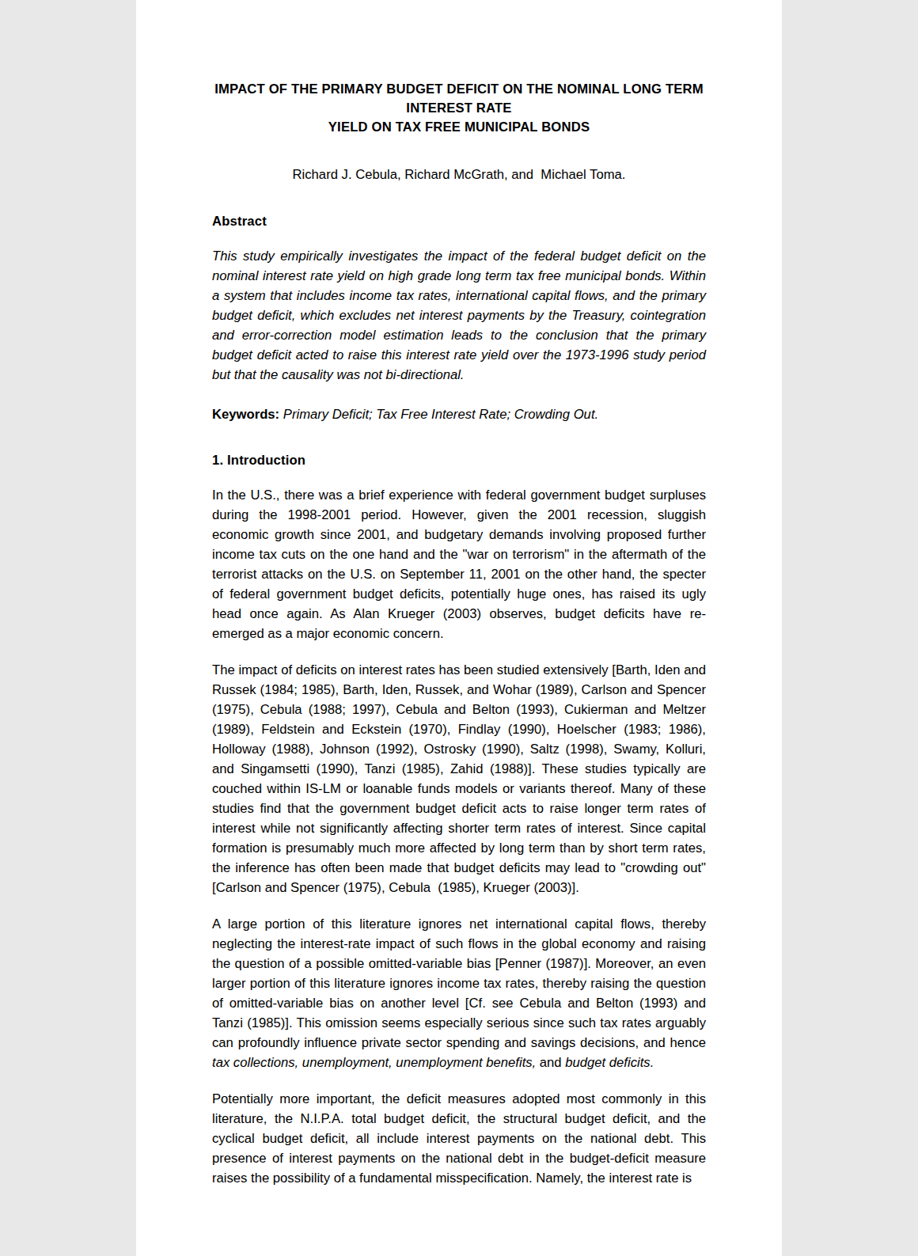Impact of the Primary Budget Deficit on the Nominal Long Term Interest Rate
Yield on Tax Free Municipal Bonds
Richard J. Cebula, Richard McGrath, and Michael Toma.
Abstract
This study empirically investigates the impact of the federal budget deficit on the nominal interest rate yield on high grade long term tax free municipal bonds. Within a system that includes income tax rates, international capital flows, and the primary budget deficit, which excludes net interest payments by the Treasury, cointegration and error-correction model estimation leads to the conclusion that the primary budget deficit acted to raise this interest rate yield over the 1973-1996 study period but that the causality was not bi-directional.
Keywords: Primary Deficit; Tax Free Interest Rate; Crowding Out.
1. Introduction
In the U.S., there was a brief experience with federal government budget surpluses during the 1998-2001 period. However, given the 2001 recession, sluggish economic growth since 2001, and budgetary demands involving proposed further income tax cuts on the one hand and the "war on terrorism" in the aftermath of the terrorist attacks on the U.S. on September 11, 2001 on the other hand, the specter of federal government budget deficits, potentially huge ones, has raised its ugly head once again. As Alan Krueger (2003) observes, budget deficits have re-emerged as a major economic concern.
The impact of deficits on interest rates has been studied extensively [Barth, Iden and Russek (1984; 1985), Barth, Iden, Russek, and Wohar (1989), Carlson and Spencer (1975), Cebula (1988; 1997), Cebula and Belton (1993), Cukierman and Meltzer (1989), Feldstein and Eckstein (1970), Findlay (1990), Hoelscher (1983; 1986), Holloway (1988), Johnson (1992), Ostrosky (1990), Saltz (1998), Swamy, Kolluri, and Singamsetti (1990), Tanzi (1985), Zahid (1988)]. These studies typically are couched within IS-LM or loanable funds models or variants thereof. Many of these studies find that the government budget deficit acts to raise longer term rates of interest while not significantly affecting shorter term rates of interest. Since capital formation is presumably much more affected by long term than by short term rates, the inference has often been made that budget deficits may lead to "crowding out" [Carlson and Spencer (1975), Cebula (1985), Krueger (2003)].
A large portion of this literature ignores net international capital flows, thereby neglecting the interest-rate impact of such flows in the global economy and raising the question of a possible omitted-variable bias [Penner (1987)]. Moreover, an even larger portion of this literature ignores income tax rates, thereby raising the question of omitted-variable bias on another level [Cf. see Cebula and Belton (1993) and Tanzi (1985)]. This omission seems especially serious since such tax rates arguably can profoundly influence private sector spending and savings decisions, and hence tax collections, unemployment, unemployment benefits, and budget deficits.
Potentially more important, the deficit measures adopted most commonly in this literature, the N.I.P.A. total budget deficit, the structural budget deficit, and the cyclical budget deficit, all include interest payments on the national debt. This presence of interest payments on the national debt in the budget-deficit measure raises the possibility of a fundamental misspecification. Namely, the interest rate is